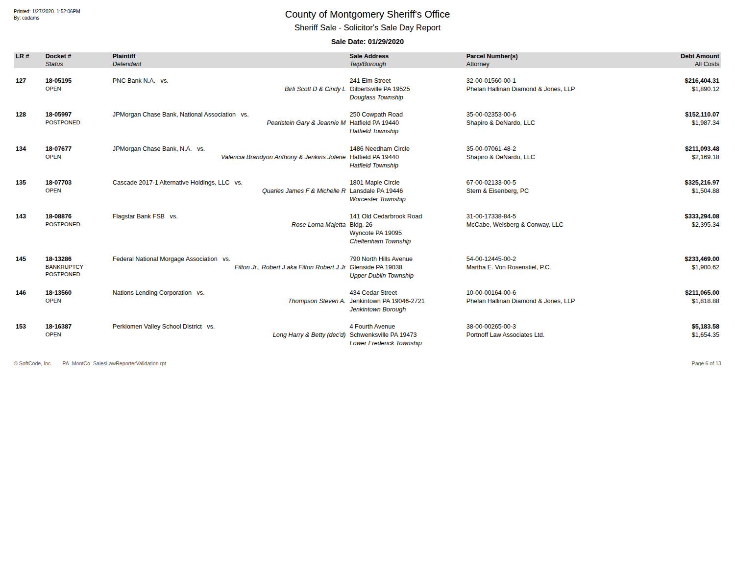Printed: 1/27/2020 1:52:06PM
By: cadams
County of Montgomery Sheriff's Office
Sheriff Sale - Solicitor's Sale Day Report
Sale Date: 01/29/2020
| LR # | Docket # | Plaintiff | Sale Address | Parcel Number(s) | Debt Amount |
| --- | --- | --- | --- | --- | --- |
| | Status | Defendant | Twp/Borough | Attorney | All Costs |
| 127 | 18-05195 OPEN | PNC Bank N.A. vs. Birli Scott D & Cindy L | 241 Elm Street Gilbertsville PA 19525 Douglass Township | 32-00-01560-00-1 Phelan Hallinan Diamond & Jones, LLP | $216,404.31 $1,890.12 |
| 128 | 18-05997 POSTPONED | JPMorgan Chase Bank, National Association vs. Pearlstein Gary & Jeannie M | 250 Cowpath Road Hatfield PA 19440 Hatfield Township | 35-00-02353-00-6 Shapiro & DeNardo, LLC | $152,110.07 $1,987.34 |
| 134 | 18-07677 OPEN | JPMorgan Chase Bank, N.A. vs. Valencia Brandyon Anthony & Jenkins Jolene | 1486 Needham Circle Hatfield PA 19440 Hatfield Township | 35-00-07061-48-2 Shapiro & DeNardo, LLC | $211,093.48 $2,169.18 |
| 135 | 18-07703 OPEN | Cascade 2017-1 Alternative Holdings, LLC vs. Quarles James F & Michelle R | 1801 Maple Circle Lansdale PA 19446 Worcester Township | 67-00-02133-00-5 Stern & Eisenberg, PC | $325,216.97 $1,504.88 |
| 143 | 18-08876 POSTPONED | Flagstar Bank FSB vs. Rose Lorna Majetta | 141 Old Cedarbrook Road Bldg. 26 Wyncote PA 19095 Cheltenham Township | 31-00-17338-84-5 McCabe, Weisberg & Conway, LLC | $333,294.08 $2,395.34 |
| 145 | 18-13286 BANKRUPTCY POSTPONED | Federal National Morgage Association vs. Filton Jr., Robert J aka Filton Robert J Jr | 790 North Hills Avenue Glenside PA 19038 Upper Dublin Township | 54-00-12445-00-2 Martha E. Von Rosenstiel, P.C. | $233,469.00 $1,900.62 |
| 146 | 18-13560 OPEN | Nations Lending Corporation vs. Thompson Steven A. | 434 Cedar Street Jenkintown PA 19046-2721 Jenkintown Borough | 10-00-00164-00-6 Phelan Hallinan Diamond & Jones, LLP | $211,065.00 $1,818.88 |
| 153 | 18-16387 OPEN | Perkiomen Valley School District vs. Long Harry & Betty (dec'd) | 4 Fourth Avenue Schwenksville PA 19473 Lower Frederick Township | 38-00-00265-00-3 Portnoff Law Associates Ltd. | $5,183.58 $1,654.35 |
© SoftCode, Inc. PA_MontCo_SalesLawReporterValidation.rpt
Page 6 of 13